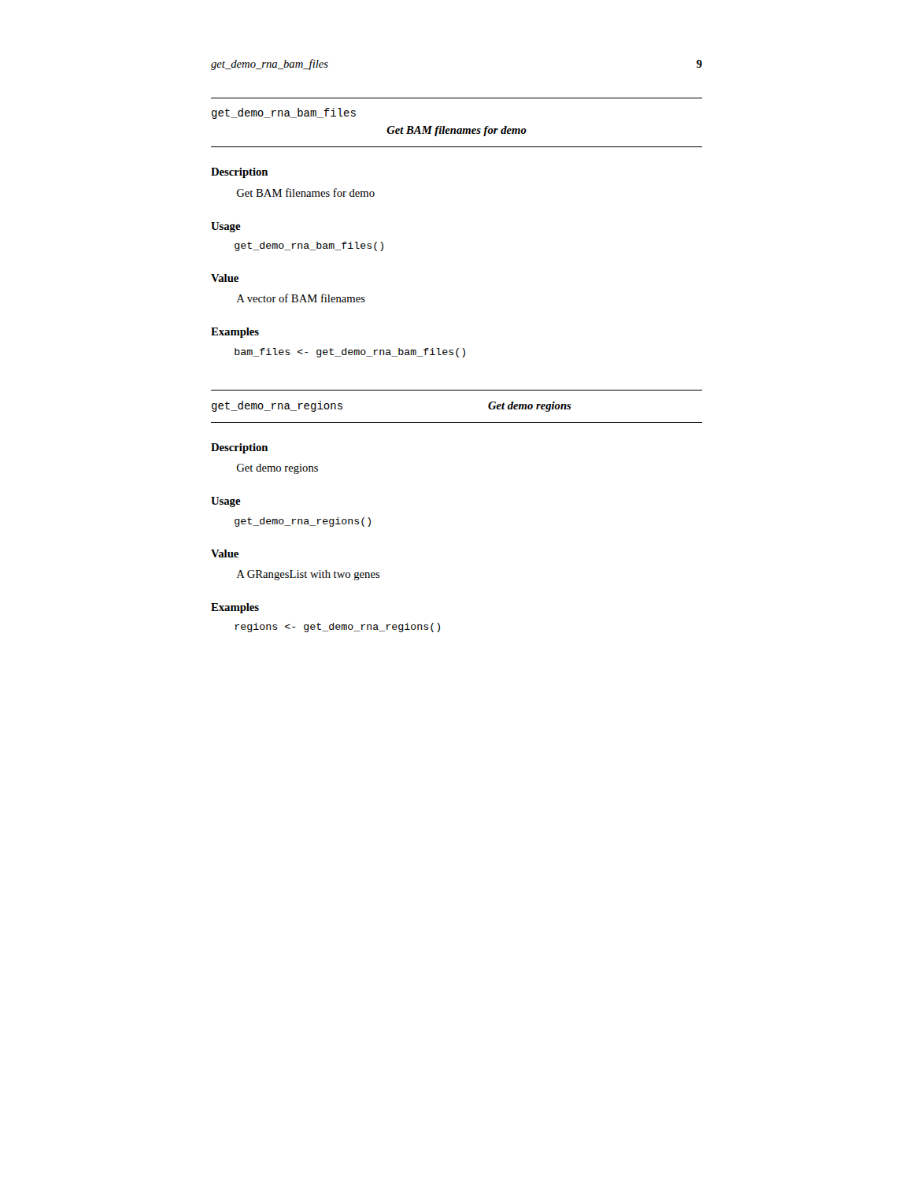get_demo_rna_bam_files 9
get_demo_rna_bam_files Get BAM filenames for demo
Description
Get BAM filenames for demo
Usage
get_demo_rna_bam_files()
Value
A vector of BAM filenames
Examples
bam_files <- get_demo_rna_bam_files()
get_demo_rna_regions Get demo regions
Description
Get demo regions
Usage
get_demo_rna_regions()
Value
A GRangesList with two genes
Examples
regions <- get_demo_rna_regions()